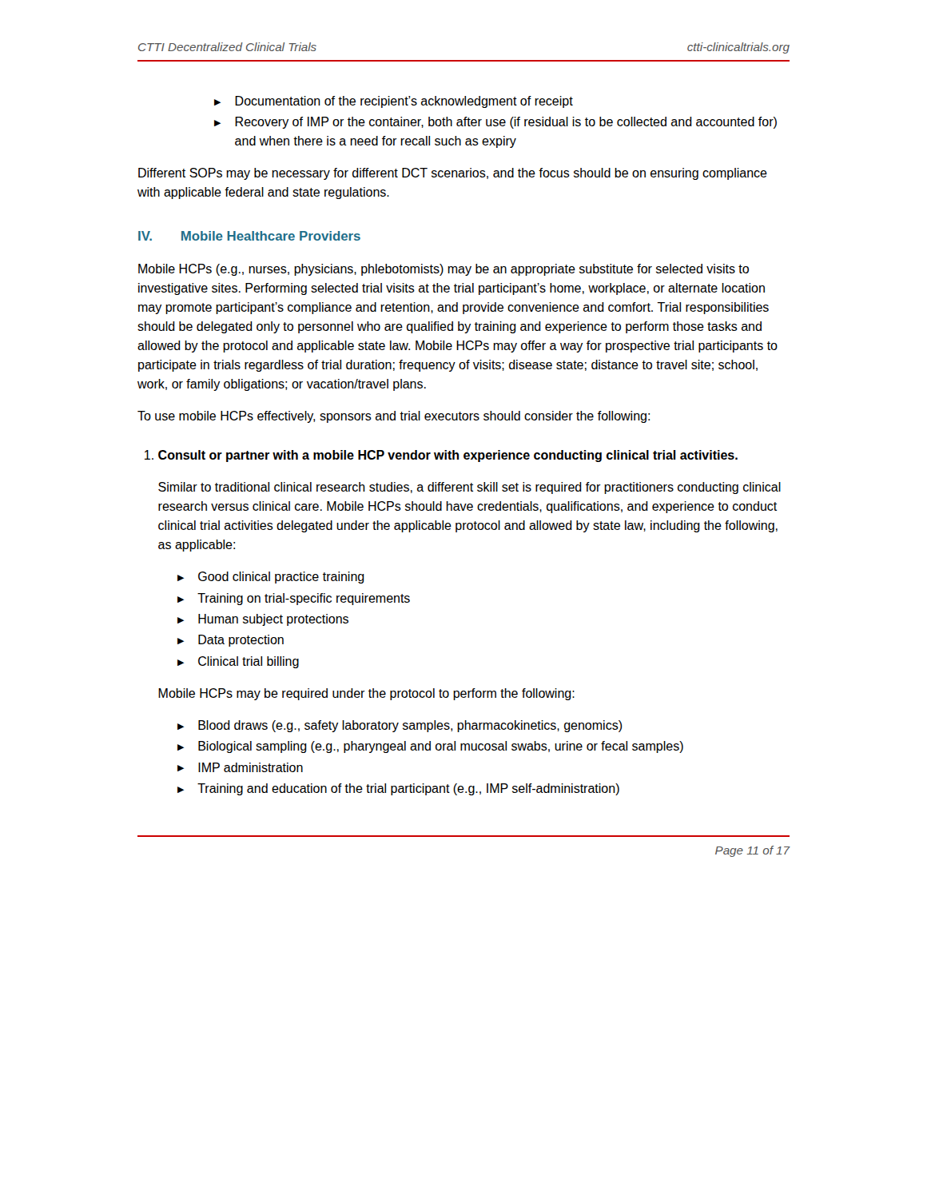CTTI Decentralized Clinical Trials
ctti-clinicaltrials.org
Documentation of the recipient’s acknowledgment of receipt
Recovery of IMP or the container, both after use (if residual is to be collected and accounted for) and when there is a need for recall such as expiry
Different SOPs may be necessary for different DCT scenarios, and the focus should be on ensuring compliance with applicable federal and state regulations.
IV. Mobile Healthcare Providers
Mobile HCPs (e.g., nurses, physicians, phlebotomists) may be an appropriate substitute for selected visits to investigative sites. Performing selected trial visits at the trial participant’s home, workplace, or alternate location may promote participant’s compliance and retention, and provide convenience and comfort. Trial responsibilities should be delegated only to personnel who are qualified by training and experience to perform those tasks and allowed by the protocol and applicable state law. Mobile HCPs may offer a way for prospective trial participants to participate in trials regardless of trial duration; frequency of visits; disease state; distance to travel site; school, work, or family obligations; or vacation/travel plans.
To use mobile HCPs effectively, sponsors and trial executors should consider the following:
Consult or partner with a mobile HCP vendor with experience conducting clinical trial activities.
Similar to traditional clinical research studies, a different skill set is required for practitioners conducting clinical research versus clinical care. Mobile HCPs should have credentials, qualifications, and experience to conduct clinical trial activities delegated under the applicable protocol and allowed by state law, including the following, as applicable:
Good clinical practice training
Training on trial-specific requirements
Human subject protections
Data protection
Clinical trial billing
Mobile HCPs may be required under the protocol to perform the following:
Blood draws (e.g., safety laboratory samples, pharmacokinetics, genomics)
Biological sampling (e.g., pharyngeal and oral mucosal swabs, urine or fecal samples)
IMP administration
Training and education of the trial participant (e.g., IMP self-administration)
Page 11 of 17